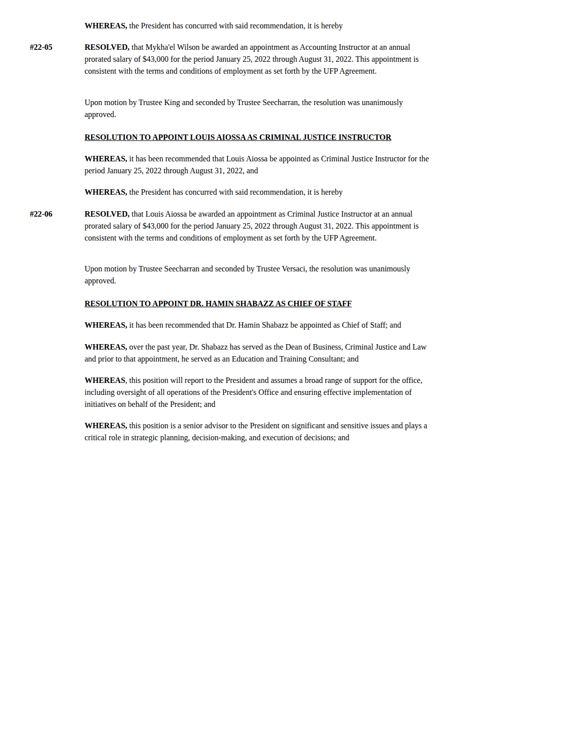WHEREAS, the President has concurred with said recommendation, it is hereby
#22-05
RESOLVED, that Mykha'el Wilson be awarded an appointment as Accounting Instructor at an annual prorated salary of $43,000 for the period January 25, 2022 through August 31, 2022. This appointment is consistent with the terms and conditions of employment as set forth by the UFP Agreement.
Upon motion by Trustee King and seconded by Trustee Seecharran, the resolution was unanimously approved.
Resolution to Appoint Louis Aiossa as Criminal Justice Instructor
WHEREAS, it has been recommended that Louis Aiossa be appointed as Criminal Justice Instructor for the period January 25, 2022 through August 31, 2022, and
WHEREAS, the President has concurred with said recommendation, it is hereby
#22-06
RESOLVED, that Louis Aiossa be awarded an appointment as Criminal Justice Instructor at an annual prorated salary of $43,000 for the period January 25, 2022 through August 31, 2022. This appointment is consistent with the terms and conditions of employment as set forth by the UFP Agreement.
Upon motion by Trustee Seecharran and seconded by Trustee Versaci, the resolution was unanimously approved.
Resolution to Appoint Dr. Hamin Shabazz as Chief of Staff
WHEREAS, it has been recommended that Dr. Hamin Shabazz be appointed as Chief of Staff; and
WHEREAS, over the past year, Dr. Shabazz has served as the Dean of Business, Criminal Justice and Law and prior to that appointment, he served as an Education and Training Consultant; and
WHEREAS, this position will report to the President and assumes a broad range of support for the office, including oversight of all operations of the President's Office and ensuring effective implementation of initiatives on behalf of the President; and
WHEREAS, this position is a senior advisor to the President on significant and sensitive issues and plays a critical role in strategic planning, decision-making, and execution of decisions; and